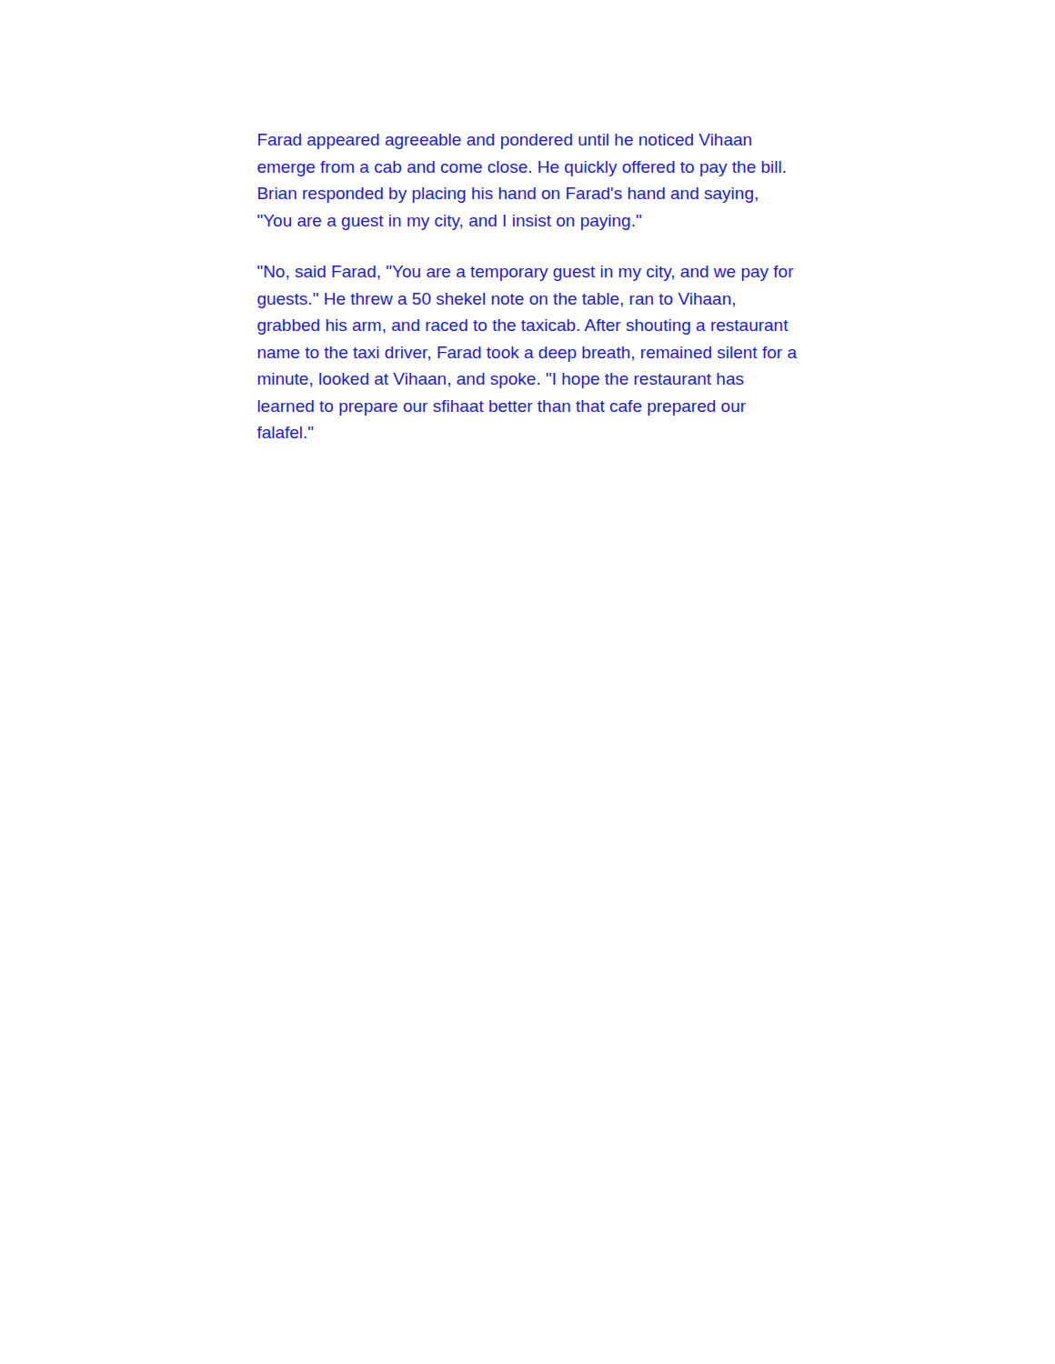Farad appeared agreeable and pondered until he noticed Vihaan emerge from a cab and come close. He quickly offered to pay the bill. Brian responded by placing his hand on Farad's hand and saying, "You are a guest in my city, and I insist on paying."
"No, said Farad, "You are a temporary guest in my city, and we pay for guests." He threw a 50 shekel note on the table, ran to Vihaan, grabbed his arm, and raced to the taxicab. After shouting a restaurant name to the taxi driver, Farad took a deep breath, remained silent for a minute, looked at Vihaan, and spoke. "I hope the restaurant has learned to prepare our sfihaat better than that cafe prepared our falafel."